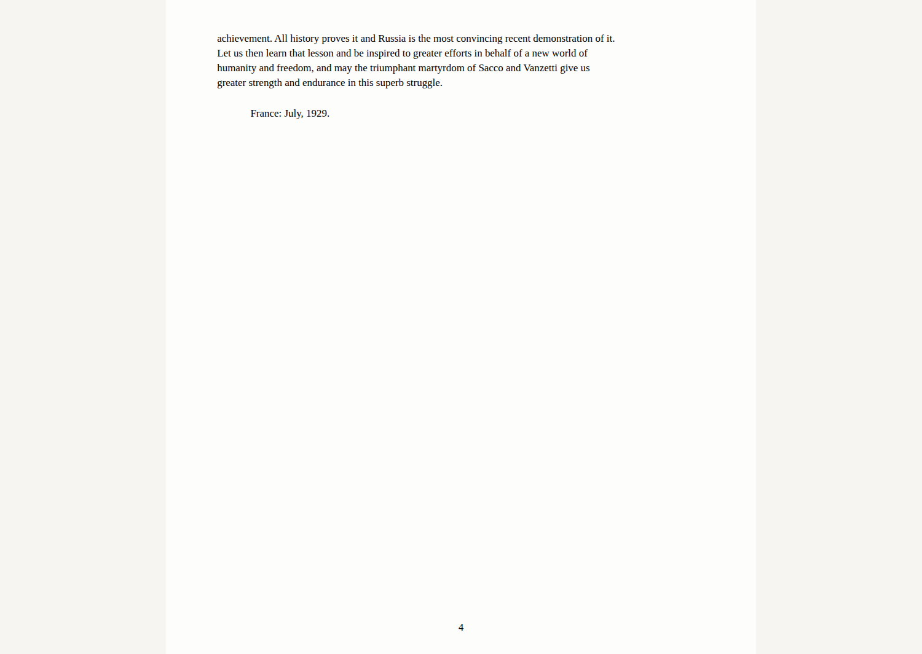achievement. All history proves it and Russia is the most convincing recent demonstration of it. Let us then learn that lesson and be inspired to greater efforts in behalf of a new world of humanity and freedom, and may the triumphant martyrdom of Sacco and Vanzetti give us greater strength and endurance in this superb struggle.
France: July, 1929.
4